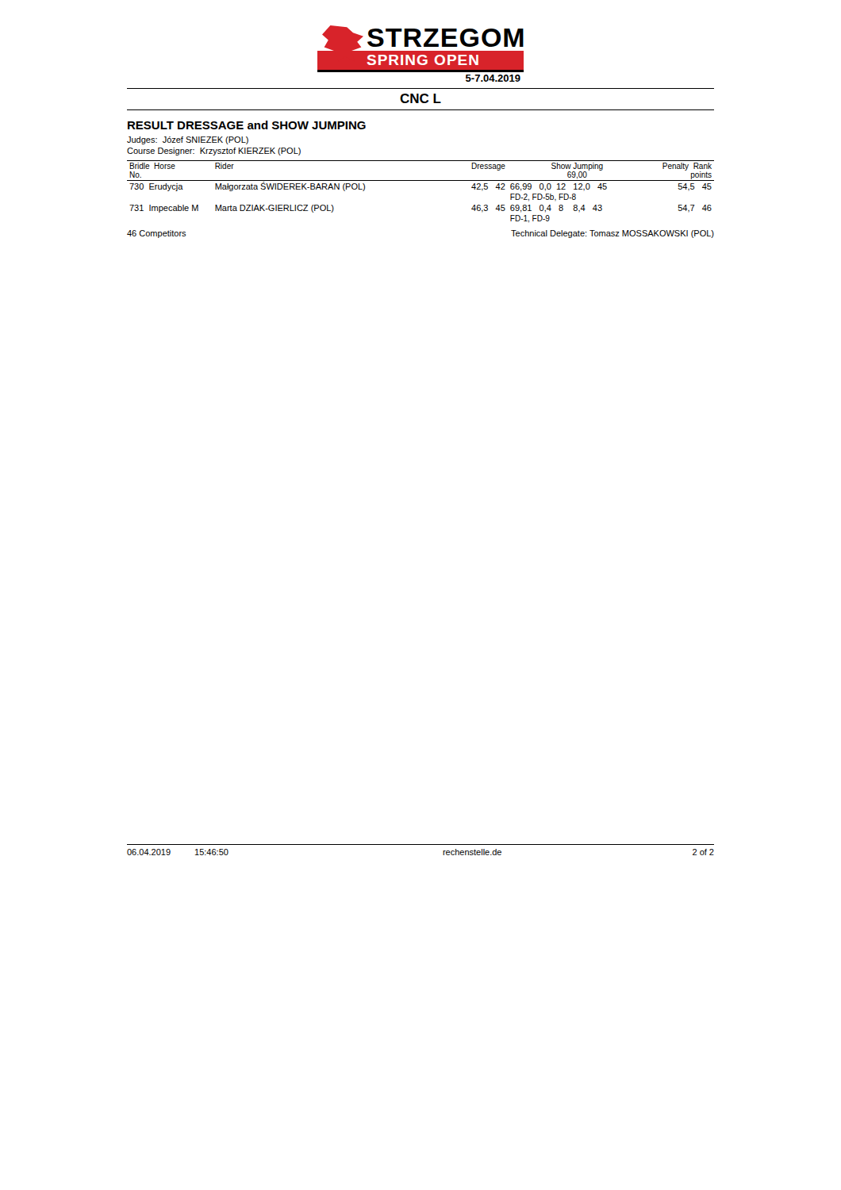STRZEGOM
SPRING OPEN
5-7.04.2019
CNC L
RESULT DRESSAGE and SHOW JUMPING
Judges: Józef SNIEZEK (POL)
Course Designer: Krzysztof KIERZEK (POL)
| Bridle Horse No. | Rider | Dressage | Show Jumping 69,00 | Penalty Rank points |
| --- | --- | --- | --- | --- |
| 730 Erudycja | Małgorzata ŚWIDEREK-BARAN (POL) | 42,5 42 | 66,99 0,0 12 12,0 45 | 54,5 45 |
| | | | FD-2, FD-5b, FD-8 | |
| 731 Impecable M | Marta DZIAK-GIERLICZ (POL) | 46,3 45 | 69,81 0,4 8 8,4 43 | 54,7 46 |
| | | | FD-1, FD-9 | |
46 Competitors
Technical Delegate: Tomasz MOSSAKOWSKI (POL)
06.04.201915:46:50
rechenstelle.de
2 of 2